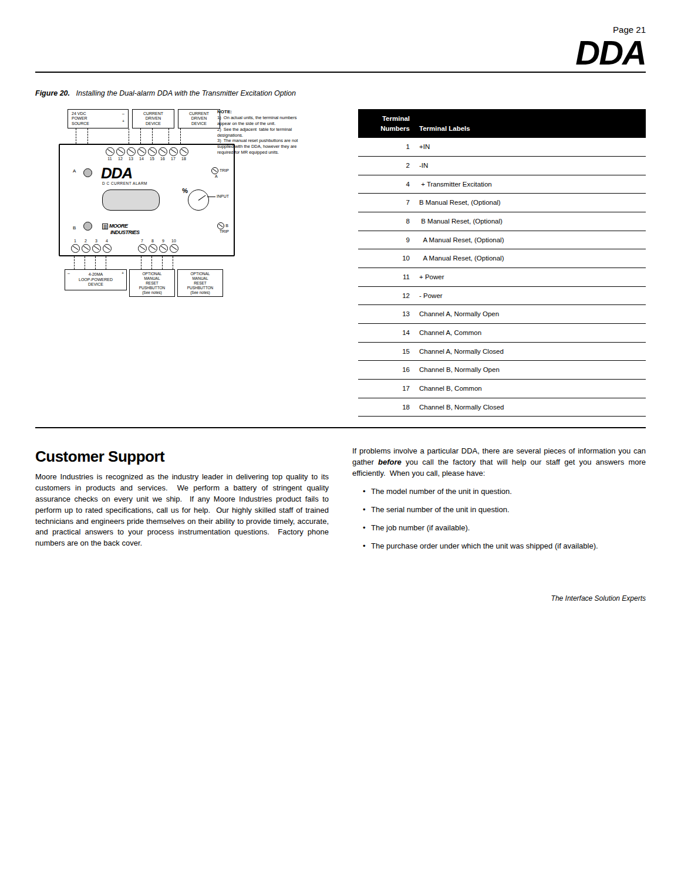Page 21
DDA
Figure 20. Installing the Dual-alarm DDA with the Transmitter Excitation Option
24 VDC
POWER
SOURCE – +
CURRENT
DRIVEN
DEVICE
CURRENT
DRIVEN
DEVICE
11
12
13
14
15
16
17
18
A
B
DDA
D C CURRENT ALARM
|||MOORE INDUSTRIES
%
TRIP
A
INPUT
B
TRIP
1
2
3
4
7
8
9
10
– + 4-20MA
LOOP-POWERED
DEVICE
OPTIONAL
MANUAL
RESET
PUSHBUTTON
(See notes)
OPTIONAL
MANUAL
RESET
PUSHBUTTON
(See notes)
NOTE:
1) On actual units, the terminal numbers appear on the side of the unit.
2) See the adjacent table for terminal designations.
3) The manual reset pushbuttons are not supplied with the DDA, however they are required for MR equipped units.
| Terminal Numbers | Terminal Labels |
| --- | --- |
| 1 | +IN |
| 2 | -IN |
| 4 | + Transmitter Excitation |
| 7 | B Manual Reset, (Optional) |
| 8 | B Manual Reset, (Optional) |
| 9 | A Manual Reset, (Optional) |
| 10 | A Manual Reset, (Optional) |
| 11 | + Power |
| 12 | - Power |
| 13 | Channel A, Normally Open |
| 14 | Channel A, Common |
| 15 | Channel A, Normally Closed |
| 16 | Channel B, Normally Open |
| 17 | Channel B, Common |
| 18 | Channel B, Normally Closed |
Customer Support
Moore Industries is recognized as the industry leader in delivering top quality to its customers in products and services. We perform a battery of stringent quality assurance checks on every unit we ship. If any Moore Industries product fails to perform up to rated specifications, call us for help. Our highly skilled staff of trained technicians and engineers pride themselves on their ability to provide timely, accurate, and practical answers to your process instrumentation questions. Factory phone numbers are on the back cover.
If problems involve a particular DDA, there are several pieces of information you can gather before you call the factory that will help our staff get you answers more efficiently. When you call, please have:
The model number of the unit in question.
The serial number of the unit in question.
The job number (if available).
The purchase order under which the unit was shipped (if available).
The Interface Solution Experts